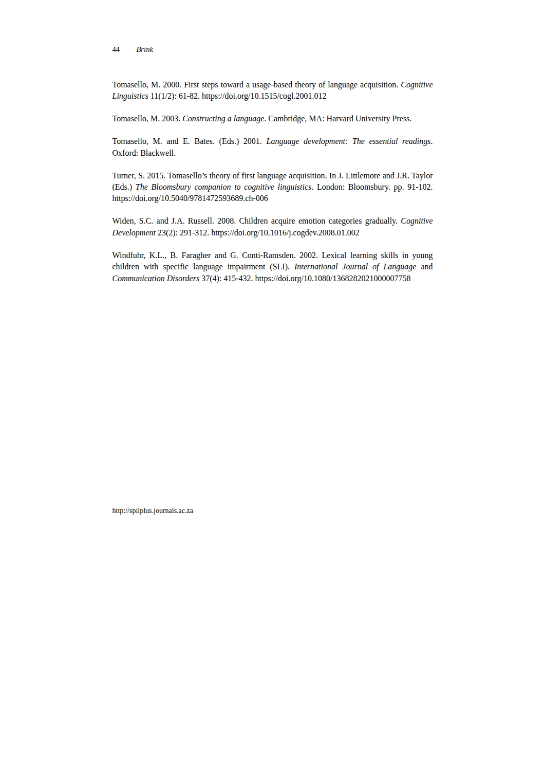44 Brink
Tomasello, M. 2000. First steps toward a usage-based theory of language acquisition. Cognitive Linguistics 11(1/2): 61-82. https://doi.org/10.1515/cogl.2001.012
Tomasello, M. 2003. Constructing a language. Cambridge, MA: Harvard University Press.
Tomasello, M. and E. Bates. (Eds.) 2001. Language development: The essential readings. Oxford: Blackwell.
Turner, S. 2015. Tomasello’s theory of first language acquisition. In J. Littlemore and J.R. Taylor (Eds.) The Bloomsbury companion to cognitive linguistics. London: Bloomsbury. pp. 91-102. https://doi.org/10.5040/9781472593689.ch-006
Widen, S.C. and J.A. Russell. 2008. Children acquire emotion categories gradually. Cognitive Development 23(2): 291-312. https://doi.org/10.1016/j.cogdev.2008.01.002
Windfuhr, K.L., B. Faragher and G. Conti-Ramsden. 2002. Lexical learning skills in young children with specific language impairment (SLI). International Journal of Language and Communication Disorders 37(4): 415-432. https://doi.org/10.1080/1368282021000007758
http://spilplus.journals.ac.za